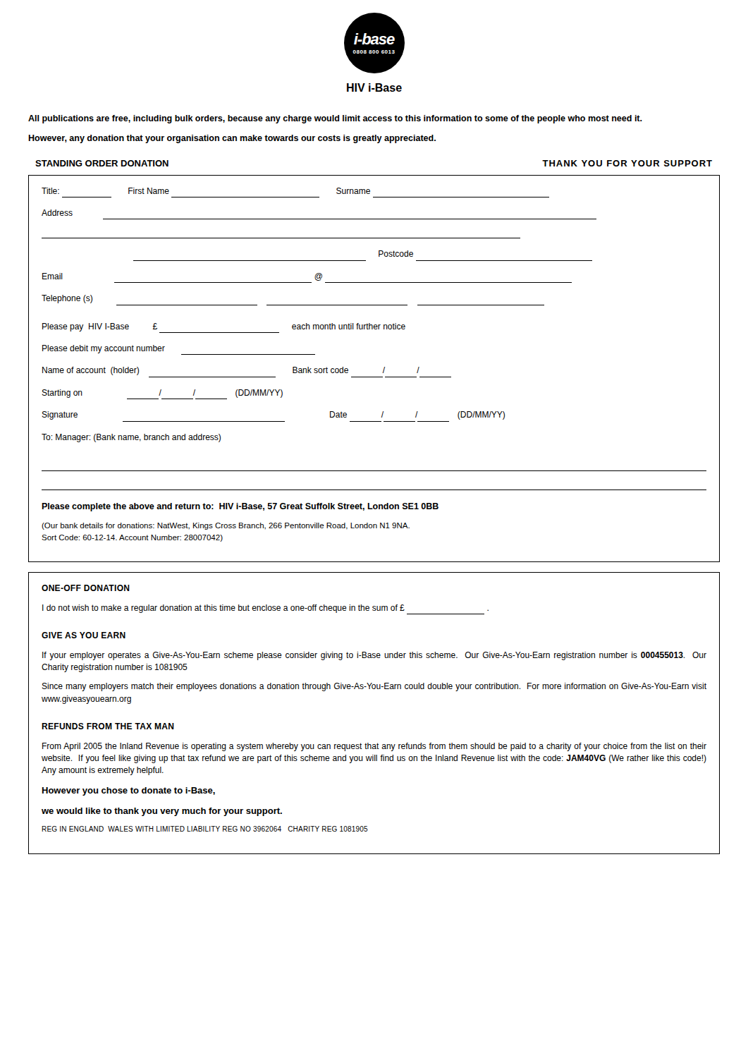i-base 0808 800 6013
HIV i-Base
All publications are free, including bulk orders, because any charge would limit access to this information to some of the people who most need it.
However, any donation that your organisation can make towards our costs is greatly appreciated.
STANDING ORDER DONATION THANK YOU FOR YOUR SUPPORT
Title: First Name Surname
Address
Postcode
Email @
Telephone (s)
Please pay HIV I-Base £ each month until further notice
Please debit my account number
Name of account (holder) Bank sort code / /
Starting on / / (DD/MM/YY)
Signature Date / / (DD/MM/YY)
To: Manager: (Bank name, branch and address)
Please complete the above and return to: HIV i-Base, 57 Great Suffolk Street, London SE1 0BB
(Our bank details for donations: NatWest, Kings Cross Branch, 266 Pentonville Road, London N1 9NA.
Sort Code: 60-12-14. Account Number: 28007042)
ONE-OFF DONATION
I do not wish to make a regular donation at this time but enclose a one-off cheque in the sum of £ .
GIVE AS YOU EARN
If your employer operates a Give-As-You-Earn scheme please consider giving to i-Base under this scheme. Our Give-As-You-Earn registration number is 000455013. Our Charity registration number is 1081905
Since many employers match their employees donations a donation through Give-As-You-Earn could double your contribution. For more information on Give-As-You-Earn visit www.giveasyouearn.org
REFUNDS FROM THE TAX MAN
From April 2005 the Inland Revenue is operating a system whereby you can request that any refunds from them should be paid to a charity of your choice from the list on their website. If you feel like giving up that tax refund we are part of this scheme and you will find us on the Inland Revenue list with the code: JAM40VG (We rather like this code!) Any amount is extremely helpful.
However you chose to donate to i-Base,
we would like to thank you very much for your support.
REG IN ENGLAND WALES WITH LIMITED LIABILITY REG NO 3962064 CHARITY REG 1081905